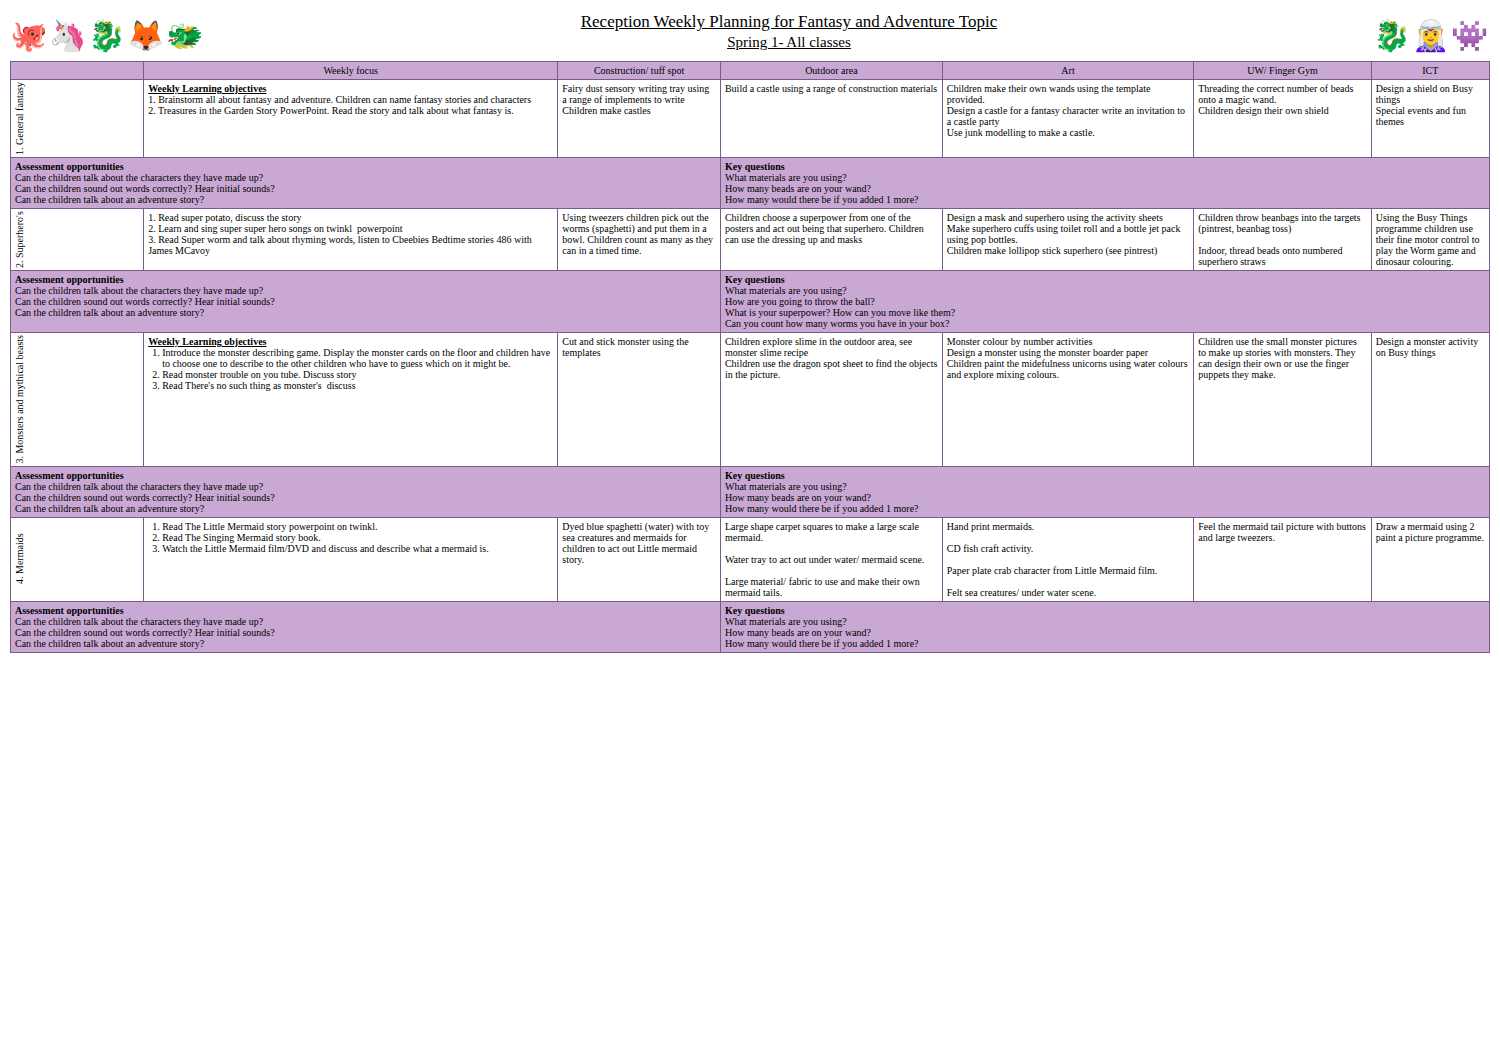🐙🦄🐉🦊🐲
Reception Weekly Planning for Fantasy and Adventure Topic
Spring 1- All classes
🐉🧝‍♀️👾
| | Weekly focus | Construction/ tuff spot | Outdoor area | Art | UW/ Finger Gym | ICT |
| --- | --- | --- | --- | --- | --- | --- |
| 1. General fantasy | Weekly Learning objectives 1. Brainstorm all about fantasy and adventure. Children can name fantasy stories and characters 2. Treasures in the Garden Story PowerPoint. Read the story and talk about what fantasy is. | Fairy dust sensory writing tray using a range of implements to write Children make castles | Build a castle using a range of construction materials | Children make their own wands using the template provided. Design a castle for a fantasy character write an invitation to a castle party Use junk modelling to make a castle. | Threading the correct number of beads onto a magic wand. Children design their own shield | Design a shield on Busy things Special events and fun themes |
| Assessment opportunities Can the children talk about the characters they have made up? Can the children sound out words correctly? Hear initial sounds? Can the children talk about an adventure story? | Key questions What materials are you using? How many beads are on your wand? How many would there be if you added 1 more? |
| 2. Superhero's | 1. Read super potato, discuss the story 2. Learn and sing super super hero songs on twinkl powerpoint 3. Read Super worm and talk about rhyming words, listen to Cbeebies Bedtime stories 486 with James MCavoy | Using tweezers children pick out the worms (spaghetti) and put them in a bowl. Children count as many as they can in a timed time. | Children choose a superpower from one of the posters and act out being that superhero. Children can use the dressing up and masks | Design a mask and superhero using the activity sheets Make superhero cuffs using toilet roll and a bottle jet pack using pop bottles. Children make lollipop stick superhero (see pintrest) | Children throw beanbags into the targets (pintrest, beanbag toss) Indoor, thread beads onto numbered superhero straws | Using the Busy Things programme children use their fine motor control to play the Worm game and dinosaur colouring. |
| Assessment opportunities Can the children talk about the characters they have made up? Can the children sound out words correctly? Hear initial sounds? Can the children talk about an adventure story? | Key questions What materials are you using? How are you going to throw the ball? What is your superpower? How can you move like them? Can you count how many worms you have in your box? |
| 3. Monsters and mythical beasts | Weekly Learning objectives Introduce the monster describing game. Display the monster cards on the floor and children have to choose one to describe to the other children who have to guess which on it might be. Read monster trouble on you tube. Discuss story Read There's no such thing as monster's discuss | Cut and stick monster using the templates | Children explore slime in the outdoor area, see monster slime recipe Children use the dragon spot sheet to find the objects in the picture. | Monster colour by number activities Design a monster using the monster boarder paper Children paint the midefulness unicorns using water colours and explore mixing colours. | Children use the small monster pictures to make up stories with monsters. They can design their own or use the finger puppets they make. | Design a monster activity on Busy things |
| Assessment opportunities Can the children talk about the characters they have made up? Can the children sound out words correctly? Hear initial sounds? Can the children talk about an adventure story? | Key questions What materials are you using? How many beads are on your wand? How many would there be if you added 1 more? |
| 4. Mermaids | Read The Little Mermaid story powerpoint on twinkl. Read The Singing Mermaid story book. Watch the Little Mermaid film/DVD and discuss and describe what a mermaid is. | Dyed blue spaghetti (water) with toy sea creatures and mermaids for children to act out Little mermaid story. | Large shape carpet squares to make a large scale mermaid. Water tray to act out under water/ mermaid scene. Large material/ fabric to use and make their own mermaid tails. | Hand print mermaids. CD fish craft activity. Paper plate crab character from Little Mermaid film. Felt sea creatures/ under water scene. | Feel the mermaid tail picture with buttons and large tweezers. | Draw a mermaid using 2 paint a picture programme. |
| Assessment opportunities Can the children talk about the characters they have made up? Can the children sound out words correctly? Hear initial sounds? Can the children talk about an adventure story? | Key questions What materials are you using? How many beads are on your wand? How many would there be if you added 1 more? |